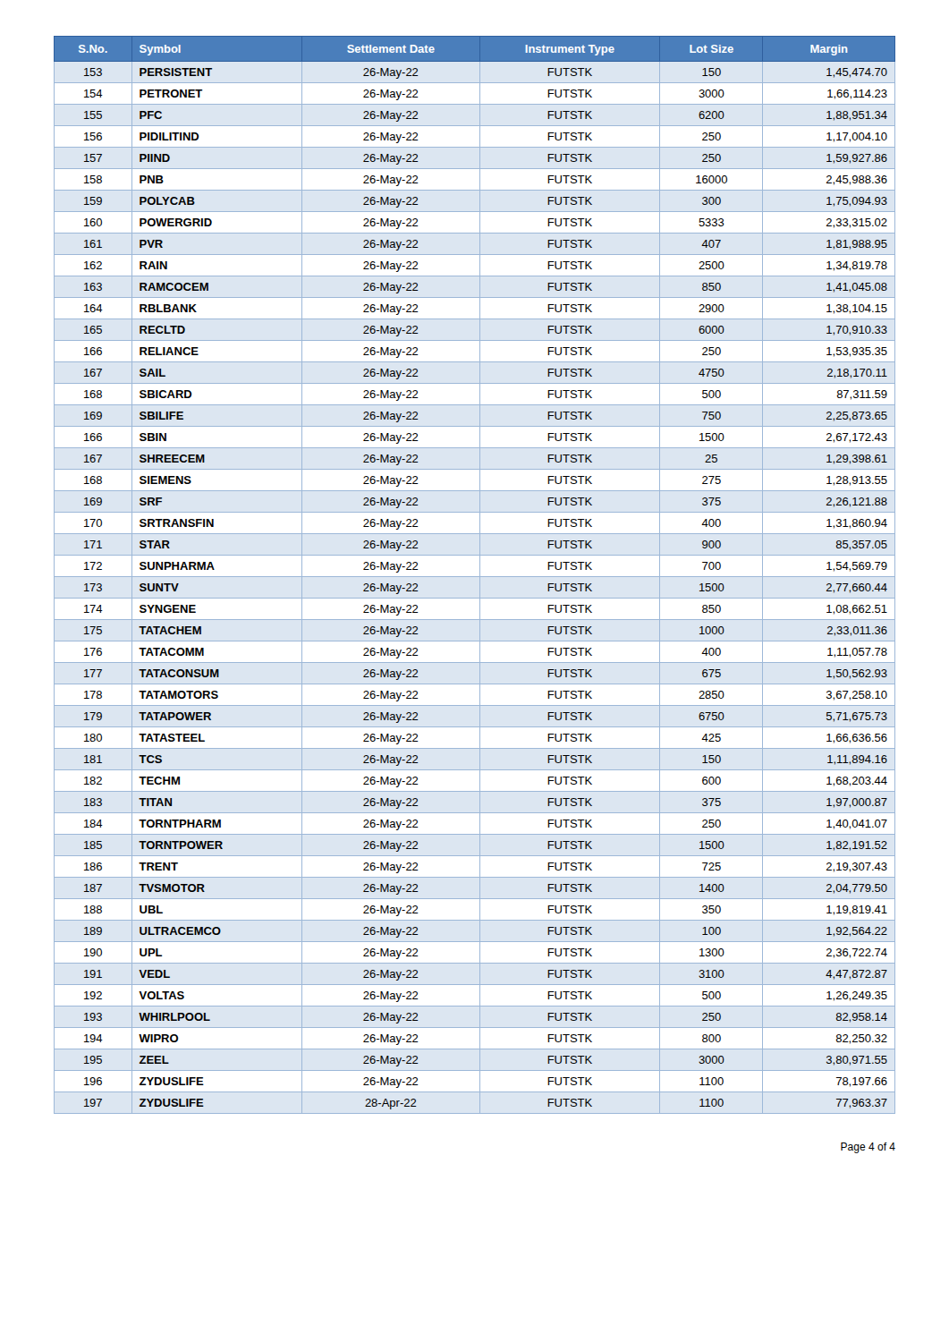| S.No. | Symbol | Settlement Date | Instrument Type | Lot Size | Margin |
| --- | --- | --- | --- | --- | --- |
| 153 | PERSISTENT | 26-May-22 | FUTSTK | 150 | 1,45,474.70 |
| 154 | PETRONET | 26-May-22 | FUTSTK | 3000 | 1,66,114.23 |
| 155 | PFC | 26-May-22 | FUTSTK | 6200 | 1,88,951.34 |
| 156 | PIDILITIND | 26-May-22 | FUTSTK | 250 | 1,17,004.10 |
| 157 | PIIND | 26-May-22 | FUTSTK | 250 | 1,59,927.86 |
| 158 | PNB | 26-May-22 | FUTSTK | 16000 | 2,45,988.36 |
| 159 | POLYCAB | 26-May-22 | FUTSTK | 300 | 1,75,094.93 |
| 160 | POWERGRID | 26-May-22 | FUTSTK | 5333 | 2,33,315.02 |
| 161 | PVR | 26-May-22 | FUTSTK | 407 | 1,81,988.95 |
| 162 | RAIN | 26-May-22 | FUTSTK | 2500 | 1,34,819.78 |
| 163 | RAMCOCEM | 26-May-22 | FUTSTK | 850 | 1,41,045.08 |
| 164 | RBLBANK | 26-May-22 | FUTSTK | 2900 | 1,38,104.15 |
| 165 | RECLTD | 26-May-22 | FUTSTK | 6000 | 1,70,910.33 |
| 166 | RELIANCE | 26-May-22 | FUTSTK | 250 | 1,53,935.35 |
| 167 | SAIL | 26-May-22 | FUTSTK | 4750 | 2,18,170.11 |
| 168 | SBICARD | 26-May-22 | FUTSTK | 500 | 87,311.59 |
| 169 | SBILIFE | 26-May-22 | FUTSTK | 750 | 2,25,873.65 |
| 166 | SBIN | 26-May-22 | FUTSTK | 1500 | 2,67,172.43 |
| 167 | SHREECEM | 26-May-22 | FUTSTK | 25 | 1,29,398.61 |
| 168 | SIEMENS | 26-May-22 | FUTSTK | 275 | 1,28,913.55 |
| 169 | SRF | 26-May-22 | FUTSTK | 375 | 2,26,121.88 |
| 170 | SRTRANSFIN | 26-May-22 | FUTSTK | 400 | 1,31,860.94 |
| 171 | STAR | 26-May-22 | FUTSTK | 900 | 85,357.05 |
| 172 | SUNPHARMA | 26-May-22 | FUTSTK | 700 | 1,54,569.79 |
| 173 | SUNTV | 26-May-22 | FUTSTK | 1500 | 2,77,660.44 |
| 174 | SYNGENE | 26-May-22 | FUTSTK | 850 | 1,08,662.51 |
| 175 | TATACHEM | 26-May-22 | FUTSTK | 1000 | 2,33,011.36 |
| 176 | TATACOMM | 26-May-22 | FUTSTK | 400 | 1,11,057.78 |
| 177 | TATACONSUM | 26-May-22 | FUTSTK | 675 | 1,50,562.93 |
| 178 | TATAMOTORS | 26-May-22 | FUTSTK | 2850 | 3,67,258.10 |
| 179 | TATAPOWER | 26-May-22 | FUTSTK | 6750 | 5,71,675.73 |
| 180 | TATASTEEL | 26-May-22 | FUTSTK | 425 | 1,66,636.56 |
| 181 | TCS | 26-May-22 | FUTSTK | 150 | 1,11,894.16 |
| 182 | TECHM | 26-May-22 | FUTSTK | 600 | 1,68,203.44 |
| 183 | TITAN | 26-May-22 | FUTSTK | 375 | 1,97,000.87 |
| 184 | TORNTPHARM | 26-May-22 | FUTSTK | 250 | 1,40,041.07 |
| 185 | TORNTPOWER | 26-May-22 | FUTSTK | 1500 | 1,82,191.52 |
| 186 | TRENT | 26-May-22 | FUTSTK | 725 | 2,19,307.43 |
| 187 | TVSMOTOR | 26-May-22 | FUTSTK | 1400 | 2,04,779.50 |
| 188 | UBL | 26-May-22 | FUTSTK | 350 | 1,19,819.41 |
| 189 | ULTRACEMCO | 26-May-22 | FUTSTK | 100 | 1,92,564.22 |
| 190 | UPL | 26-May-22 | FUTSTK | 1300 | 2,36,722.74 |
| 191 | VEDL | 26-May-22 | FUTSTK | 3100 | 4,47,872.87 |
| 192 | VOLTAS | 26-May-22 | FUTSTK | 500 | 1,26,249.35 |
| 193 | WHIRLPOOL | 26-May-22 | FUTSTK | 250 | 82,958.14 |
| 194 | WIPRO | 26-May-22 | FUTSTK | 800 | 82,250.32 |
| 195 | ZEEL | 26-May-22 | FUTSTK | 3000 | 3,80,971.55 |
| 196 | ZYDUSLIFE | 26-May-22 | FUTSTK | 1100 | 78,197.66 |
| 197 | ZYDUSLIFE | 28-Apr-22 | FUTSTK | 1100 | 77,963.37 |
Page 4 of 4